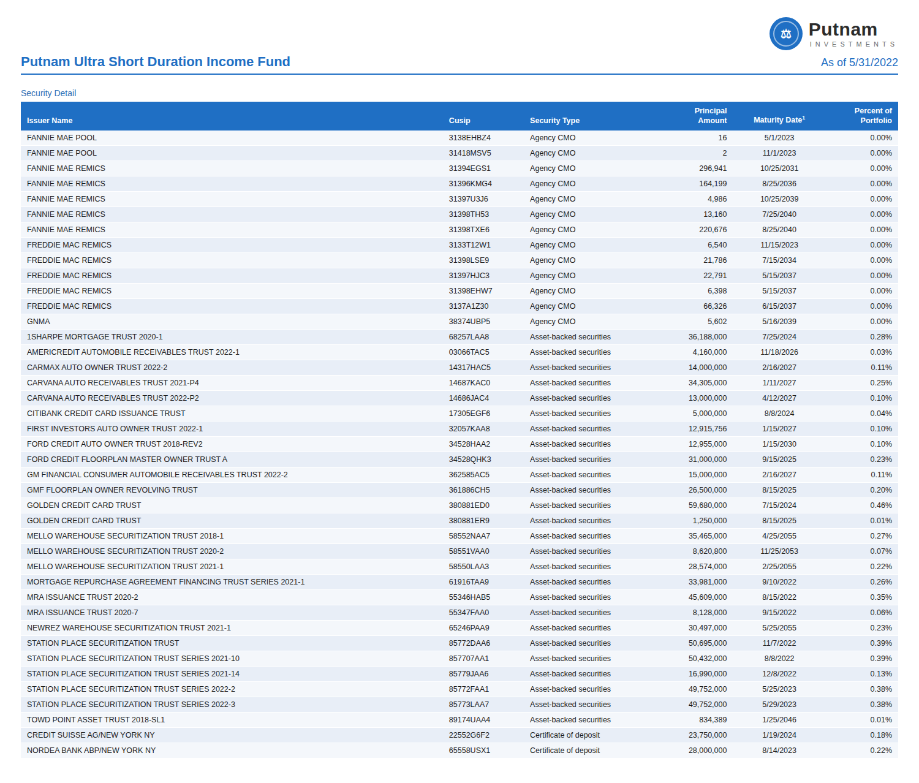⚖
Putnam INVESTMENTS
Putnam Ultra Short Duration Income Fund
As of 5/31/2022
Security Detail
| Issuer Name | Cusip | Security Type | Principal Amount | Maturity Date 1 | Percent of Portfolio |
| --- | --- | --- | --- | --- | --- |
| FANNIE MAE POOL | 3138EHBZ4 | Agency CMO | 16 | 5/1/2023 | 0.00% |
| FANNIE MAE POOL | 31418MSV5 | Agency CMO | 2 | 11/1/2023 | 0.00% |
| FANNIE MAE REMICS | 31394EGS1 | Agency CMO | 296,941 | 10/25/2031 | 0.00% |
| FANNIE MAE REMICS | 31396KMG4 | Agency CMO | 164,199 | 8/25/2036 | 0.00% |
| FANNIE MAE REMICS | 31397U3J6 | Agency CMO | 4,986 | 10/25/2039 | 0.00% |
| FANNIE MAE REMICS | 31398TH53 | Agency CMO | 13,160 | 7/25/2040 | 0.00% |
| FANNIE MAE REMICS | 31398TXE6 | Agency CMO | 220,676 | 8/25/2040 | 0.00% |
| FREDDIE MAC REMICS | 3133T12W1 | Agency CMO | 6,540 | 11/15/2023 | 0.00% |
| FREDDIE MAC REMICS | 31398LSE9 | Agency CMO | 21,786 | 7/15/2034 | 0.00% |
| FREDDIE MAC REMICS | 31397HJC3 | Agency CMO | 22,791 | 5/15/2037 | 0.00% |
| FREDDIE MAC REMICS | 31398EHW7 | Agency CMO | 6,398 | 5/15/2037 | 0.00% |
| FREDDIE MAC REMICS | 3137A1Z30 | Agency CMO | 66,326 | 6/15/2037 | 0.00% |
| GNMA | 38374UBP5 | Agency CMO | 5,602 | 5/16/2039 | 0.00% |
| 1SHARPE MORTGAGE TRUST 2020-1 | 68257LAA8 | Asset-backed securities | 36,188,000 | 7/25/2024 | 0.28% |
| AMERICREDIT AUTOMOBILE RECEIVABLES TRUST 2022-1 | 03066TAC5 | Asset-backed securities | 4,160,000 | 11/18/2026 | 0.03% |
| CARMAX AUTO OWNER TRUST 2022-2 | 14317HAC5 | Asset-backed securities | 14,000,000 | 2/16/2027 | 0.11% |
| CARVANA AUTO RECEIVABLES TRUST 2021-P4 | 14687KAC0 | Asset-backed securities | 34,305,000 | 1/11/2027 | 0.25% |
| CARVANA AUTO RECEIVABLES TRUST 2022-P2 | 14686JAC4 | Asset-backed securities | 13,000,000 | 4/12/2027 | 0.10% |
| CITIBANK CREDIT CARD ISSUANCE TRUST | 17305EGF6 | Asset-backed securities | 5,000,000 | 8/8/2024 | 0.04% |
| FIRST INVESTORS AUTO OWNER TRUST 2022-1 | 32057KAA8 | Asset-backed securities | 12,915,756 | 1/15/2027 | 0.10% |
| FORD CREDIT AUTO OWNER TRUST 2018-REV2 | 34528HAA2 | Asset-backed securities | 12,955,000 | 1/15/2030 | 0.10% |
| FORD CREDIT FLOORPLAN MASTER OWNER TRUST A | 34528QHK3 | Asset-backed securities | 31,000,000 | 9/15/2025 | 0.23% |
| GM FINANCIAL CONSUMER AUTOMOBILE RECEIVABLES TRUST 2022-2 | 362585AC5 | Asset-backed securities | 15,000,000 | 2/16/2027 | 0.11% |
| GMF FLOORPLAN OWNER REVOLVING TRUST | 361886CH5 | Asset-backed securities | 26,500,000 | 8/15/2025 | 0.20% |
| GOLDEN CREDIT CARD TRUST | 380881ED0 | Asset-backed securities | 59,680,000 | 7/15/2024 | 0.46% |
| GOLDEN CREDIT CARD TRUST | 380881ER9 | Asset-backed securities | 1,250,000 | 8/15/2025 | 0.01% |
| MELLO WAREHOUSE SECURITIZATION TRUST 2018-1 | 58552NAA7 | Asset-backed securities | 35,465,000 | 4/25/2055 | 0.27% |
| MELLO WAREHOUSE SECURITIZATION TRUST 2020-2 | 58551VAA0 | Asset-backed securities | 8,620,800 | 11/25/2053 | 0.07% |
| MELLO WAREHOUSE SECURITIZATION TRUST 2021-1 | 58550LAA3 | Asset-backed securities | 28,574,000 | 2/25/2055 | 0.22% |
| MORTGAGE REPURCHASE AGREEMENT FINANCING TRUST SERIES 2021-1 | 61916TAA9 | Asset-backed securities | 33,981,000 | 9/10/2022 | 0.26% |
| MRA ISSUANCE TRUST 2020-2 | 55346HAB5 | Asset-backed securities | 45,609,000 | 8/15/2022 | 0.35% |
| MRA ISSUANCE TRUST 2020-7 | 55347FAA0 | Asset-backed securities | 8,128,000 | 9/15/2022 | 0.06% |
| NEWREZ WAREHOUSE SECURITIZATION TRUST 2021-1 | 65246PAA9 | Asset-backed securities | 30,497,000 | 5/25/2055 | 0.23% |
| STATION PLACE SECURITIZATION TRUST | 85772DAA6 | Asset-backed securities | 50,695,000 | 11/7/2022 | 0.39% |
| STATION PLACE SECURITIZATION TRUST SERIES 2021-10 | 857707AA1 | Asset-backed securities | 50,432,000 | 8/8/2022 | 0.39% |
| STATION PLACE SECURITIZATION TRUST SERIES 2021-14 | 85779JAA6 | Asset-backed securities | 16,990,000 | 12/8/2022 | 0.13% |
| STATION PLACE SECURITIZATION TRUST SERIES 2022-2 | 85772FAA1 | Asset-backed securities | 49,752,000 | 5/25/2023 | 0.38% |
| STATION PLACE SECURITIZATION TRUST SERIES 2022-3 | 85773LAA7 | Asset-backed securities | 49,752,000 | 5/29/2023 | 0.38% |
| TOWD POINT ASSET TRUST 2018-SL1 | 89174UAA4 | Asset-backed securities | 834,389 | 1/25/2046 | 0.01% |
| CREDIT SUISSE AG/NEW YORK NY | 22552G6F2 | Certificate of deposit | 23,750,000 | 1/19/2024 | 0.18% |
| NORDEA BANK ABP/NEW YORK NY | 65558USX1 | Certificate of deposit | 28,000,000 | 8/14/2023 | 0.22% |